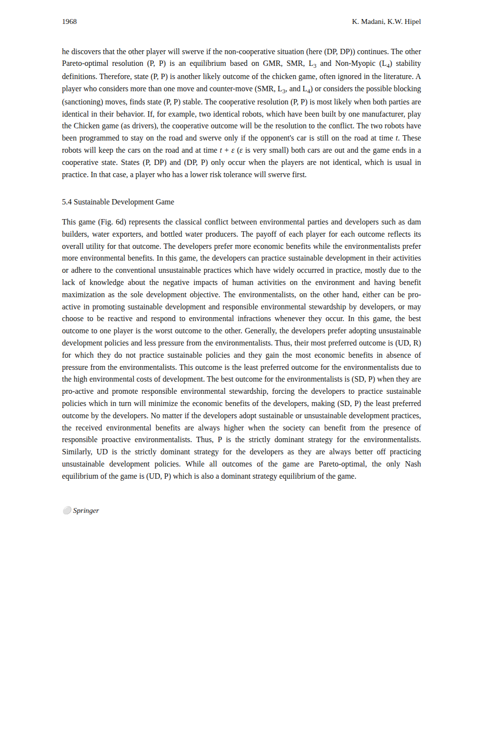1968 K. Madani, K.W. Hipel
he discovers that the other player will swerve if the non-cooperative situation (here (DP, DP)) continues. The other Pareto-optimal resolution (P, P) is an equilibrium based on GMR, SMR, L3 and Non-Myopic (L4) stability definitions. Therefore, state (P, P) is another likely outcome of the chicken game, often ignored in the literature. A player who considers more than one move and counter-move (SMR, L3, and L4) or considers the possible blocking (sanctioning) moves, finds state (P, P) stable. The cooperative resolution (P, P) is most likely when both parties are identical in their behavior. If, for example, two identical robots, which have been built by one manufacturer, play the Chicken game (as drivers), the cooperative outcome will be the resolution to the conflict. The two robots have been programmed to stay on the road and swerve only if the opponent's car is still on the road at time t. These robots will keep the cars on the road and at time t + ε (ε is very small) both cars are out and the game ends in a cooperative state. States (P, DP) and (DP, P) only occur when the players are not identical, which is usual in practice. In that case, a player who has a lower risk tolerance will swerve first.
5.4 Sustainable Development Game
This game (Fig. 6d) represents the classical conflict between environmental parties and developers such as dam builders, water exporters, and bottled water producers. The payoff of each player for each outcome reflects its overall utility for that outcome. The developers prefer more economic benefits while the environmentalists prefer more environmental benefits. In this game, the developers can practice sustainable development in their activities or adhere to the conventional unsustainable practices which have widely occurred in practice, mostly due to the lack of knowledge about the negative impacts of human activities on the environment and having benefit maximization as the sole development objective. The environmentalists, on the other hand, either can be pro-active in promoting sustainable development and responsible environmental stewardship by developers, or may choose to be reactive and respond to environmental infractions whenever they occur. In this game, the best outcome to one player is the worst outcome to the other. Generally, the developers prefer adopting unsustainable development policies and less pressure from the environmentalists. Thus, their most preferred outcome is (UD, R) for which they do not practice sustainable policies and they gain the most economic benefits in absence of pressure from the environmentalists. This outcome is the least preferred outcome for the environmentalists due to the high environmental costs of development. The best outcome for the environmentalists is (SD, P) when they are pro-active and promote responsible environmental stewardship, forcing the developers to practice sustainable policies which in turn will minimize the economic benefits of the developers, making (SD, P) the least preferred outcome by the developers. No matter if the developers adopt sustainable or unsustainable development practices, the received environmental benefits are always higher when the society can benefit from the presence of responsible proactive environmentalists. Thus, P is the strictly dominant strategy for the environmentalists. Similarly, UD is the strictly dominant strategy for the developers as they are always better off practicing unsustainable development policies. While all outcomes of the game are Pareto-optimal, the only Nash equilibrium of the game is (UD, P) which is also a dominant strategy equilibrium of the game.
⚪ Springer